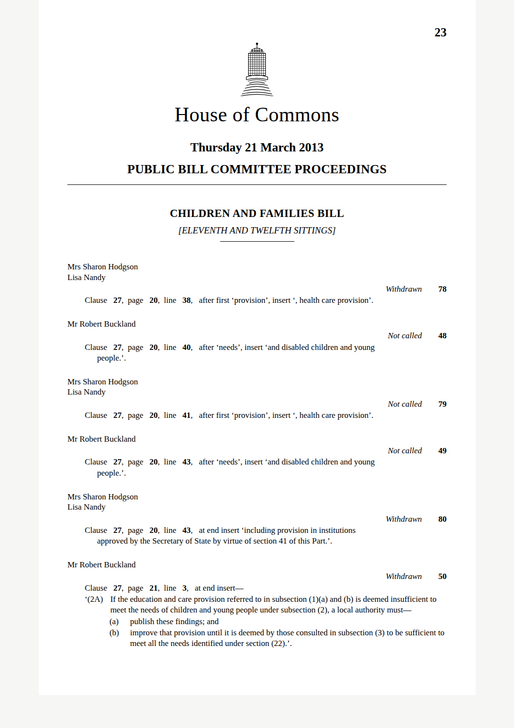23
House of Commons
Thursday 21 March 2013
PUBLIC BILL COMMITTEE PROCEEDINGS
CHILDREN AND FAMILIES BILL
[ELEVENTH AND TWELFTH SITTINGS]
Mrs Sharon Hodgson
Lisa Nandy
Withdrawn 78
Clause 27, page 20, line 38, after first ‘provision’, insert ‘, health care provision’.
Mr Robert Buckland
Not called 48
Clause 27, page 20, line 40, after ‘needs’, insert ‘and disabled children and young
people.’.
Mrs Sharon Hodgson
Lisa Nandy
Not called 79
Clause 27, page 20, line 41, after first ‘provision’, insert ‘, health care provision’.
Mr Robert Buckland
Not called 49
Clause 27, page 20, line 43, after ‘needs’, insert ‘and disabled children and young
people.’.
Mrs Sharon Hodgson
Lisa Nandy
Withdrawn 80
Clause 27, page 20, line 43, at end insert ‘including provision in institutions
approved by the Secretary of State by virtue of section 41 of this Part.’.
Mr Robert Buckland
Withdrawn 50
Clause 27, page 21, line 3, at end insert—
‘(2A)
If the education and care provision referred to in subsection (1)(a) and (b) is deemed insufficient to meet the needs of children and young people under subsection (2), a local authority must—
(a)
publish these findings; and
(b)
improve that provision until it is deemed by those consulted in subsection (3) to be sufficient to meet all the needs identified under section (22).’.